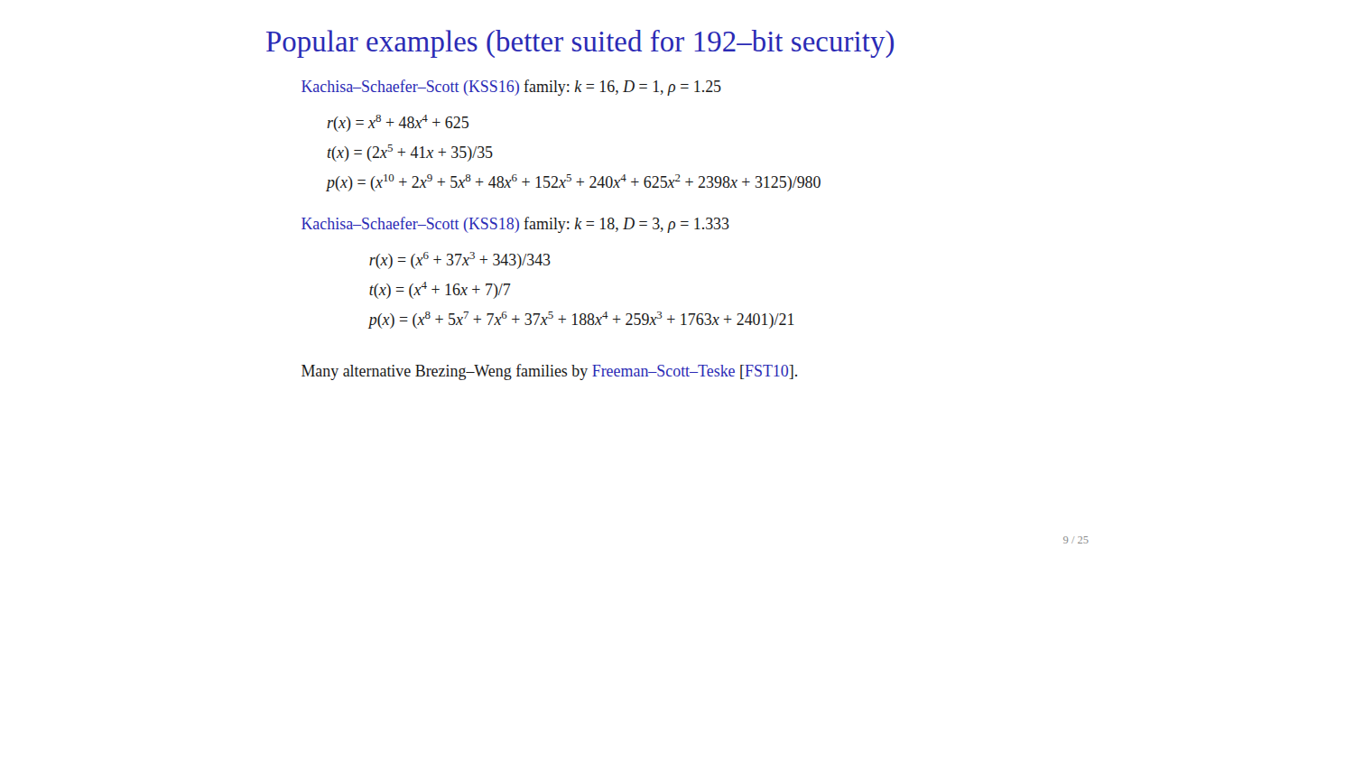Popular examples (better suited for 192–bit security)
Kachisa–Schaefer–Scott (KSS16) family: k = 16, D = 1, ρ = 1.25
r(x) = x8 + 48x4 + 625
t(x) = (2x5 + 41x + 35)/35
p(x) = (x10 + 2x9 + 5x8 + 48x6 + 152x5 + 240x4 + 625x2 + 2398x + 3125)/980
Kachisa–Schaefer–Scott (KSS18) family: k = 18, D = 3, ρ = 1.333
r(x) = (x6 + 37x3 + 343)/343
t(x) = (x4 + 16x + 7)/7
p(x) = (x8 + 5x7 + 7x6 + 37x5 + 188x4 + 259x3 + 1763x + 2401)/21
Many alternative Brezing–Weng families by Freeman–Scott–Teske [FST10].
9 / 25